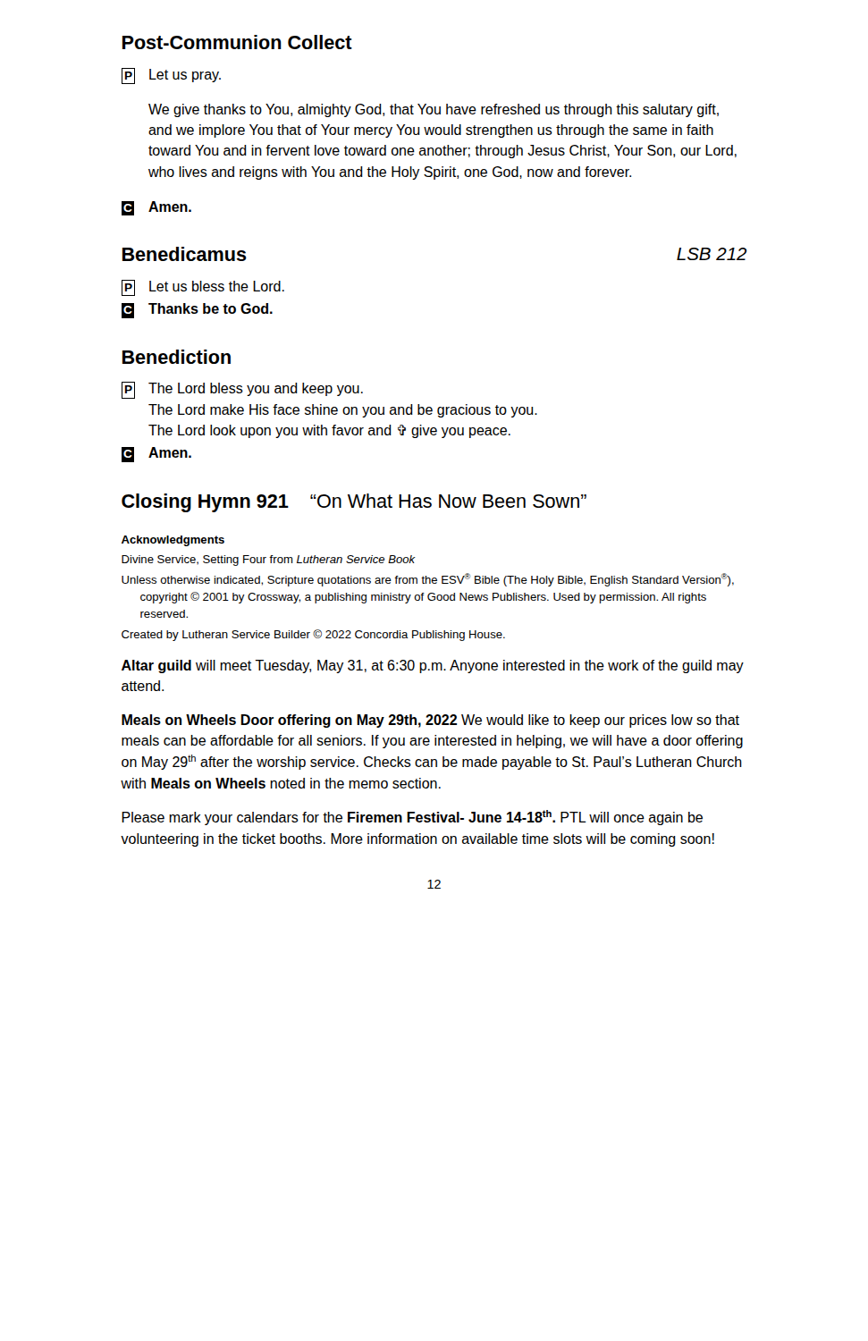Post-Communion Collect
P Let us pray.
We give thanks to You, almighty God, that You have refreshed us through this salutary gift, and we implore You that of Your mercy You would strengthen us through the same in faith toward You and in fervent love toward one another; through Jesus Christ, Your Son, our Lord, who lives and reigns with You and the Holy Spirit, one God, now and forever.
C Amen.
Benedicamus LSB 212
P Let us bless the Lord.
C Thanks be to God.
Benediction
P The Lord bless you and keep you.
The Lord make His face shine on you and be gracious to you.
The Lord look upon you with favor and ✞ give you peace.
C Amen.
Closing Hymn 921 “On What Has Now Been Sown”
Acknowledgments
Divine Service, Setting Four from Lutheran Service Book
Unless otherwise indicated, Scripture quotations are from the ESV® Bible (The Holy Bible, English Standard Version®), copyright © 2001 by Crossway, a publishing ministry of Good News Publishers. Used by permission. All rights reserved.
Created by Lutheran Service Builder © 2022 Concordia Publishing House.
Altar guild will meet Tuesday, May 31, at 6:30 p.m. Anyone interested in the work of the guild may attend.
Meals on Wheels Door offering on May 29th, 2022 We would like to keep our prices low so that meals can be affordable for all seniors. If you are interested in helping, we will have a door offering on May 29th after the worship service. Checks can be made payable to St. Paul’s Lutheran Church with Meals on Wheels noted in the memo section.
Please mark your calendars for the Firemen Festival- June 14-18th. PTL will once again be volunteering in the ticket booths. More information on available time slots will be coming soon!
12